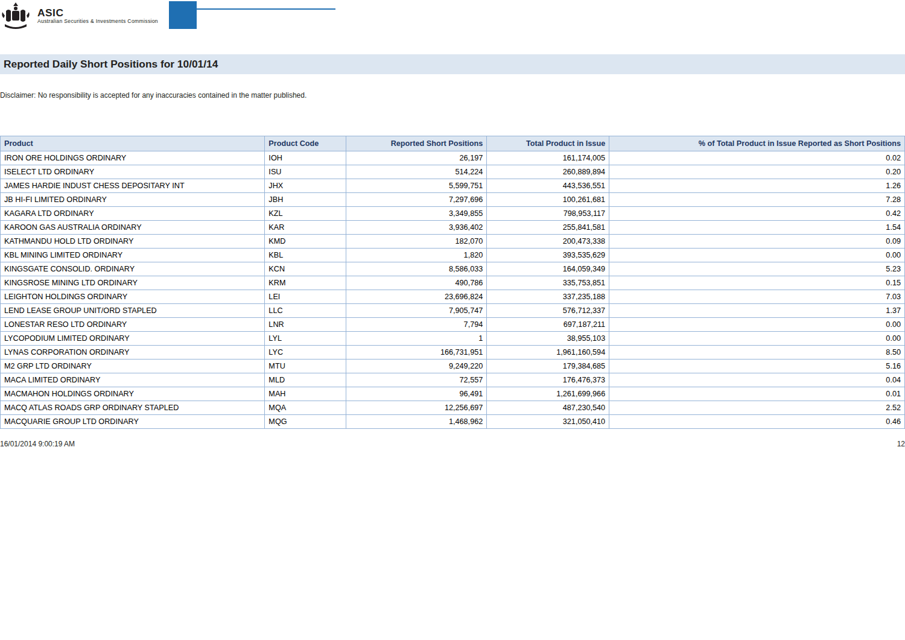ASIC Australian Securities & Investments Commission
Reported Daily Short Positions for 10/01/14
Disclaimer: No responsibility is accepted for any inaccuracies contained in the matter published.
| Product | Product Code | Reported Short Positions | Total Product in Issue | % of Total Product in Issue Reported as Short Positions |
| --- | --- | --- | --- | --- |
| IRON ORE HOLDINGS ORDINARY | IOH | 26,197 | 161,174,005 | 0.02 |
| ISELECT LTD ORDINARY | ISU | 514,224 | 260,889,894 | 0.20 |
| JAMES HARDIE INDUST CHESS DEPOSITARY INT | JHX | 5,599,751 | 443,536,551 | 1.26 |
| JB HI-FI LIMITED ORDINARY | JBH | 7,297,696 | 100,261,681 | 7.28 |
| KAGARA LTD ORDINARY | KZL | 3,349,855 | 798,953,117 | 0.42 |
| KAROON GAS AUSTRALIA ORDINARY | KAR | 3,936,402 | 255,841,581 | 1.54 |
| KATHMANDU HOLD LTD ORDINARY | KMD | 182,070 | 200,473,338 | 0.09 |
| KBL MINING LIMITED ORDINARY | KBL | 1,820 | 393,535,629 | 0.00 |
| KINGSGATE CONSOLID. ORDINARY | KCN | 8,586,033 | 164,059,349 | 5.23 |
| KINGSROSE MINING LTD ORDINARY | KRM | 490,786 | 335,753,851 | 0.15 |
| LEIGHTON HOLDINGS ORDINARY | LEI | 23,696,824 | 337,235,188 | 7.03 |
| LEND LEASE GROUP UNIT/ORD STAPLED | LLC | 7,905,747 | 576,712,337 | 1.37 |
| LONESTAR RESO LTD ORDINARY | LNR | 7,794 | 697,187,211 | 0.00 |
| LYCOPODIUM LIMITED ORDINARY | LYL | 1 | 38,955,103 | 0.00 |
| LYNAS CORPORATION ORDINARY | LYC | 166,731,951 | 1,961,160,594 | 8.50 |
| M2 GRP LTD ORDINARY | MTU | 9,249,220 | 179,384,685 | 5.16 |
| MACA LIMITED ORDINARY | MLD | 72,557 | 176,476,373 | 0.04 |
| MACMAHON HOLDINGS ORDINARY | MAH | 96,491 | 1,261,699,966 | 0.01 |
| MACQ ATLAS ROADS GRP ORDINARY STAPLED | MQA | 12,256,697 | 487,230,540 | 2.52 |
| MACQUARIE GROUP LTD ORDINARY | MQG | 1,468,962 | 321,050,410 | 0.46 |
16/01/2014 9:00:19 AM
12